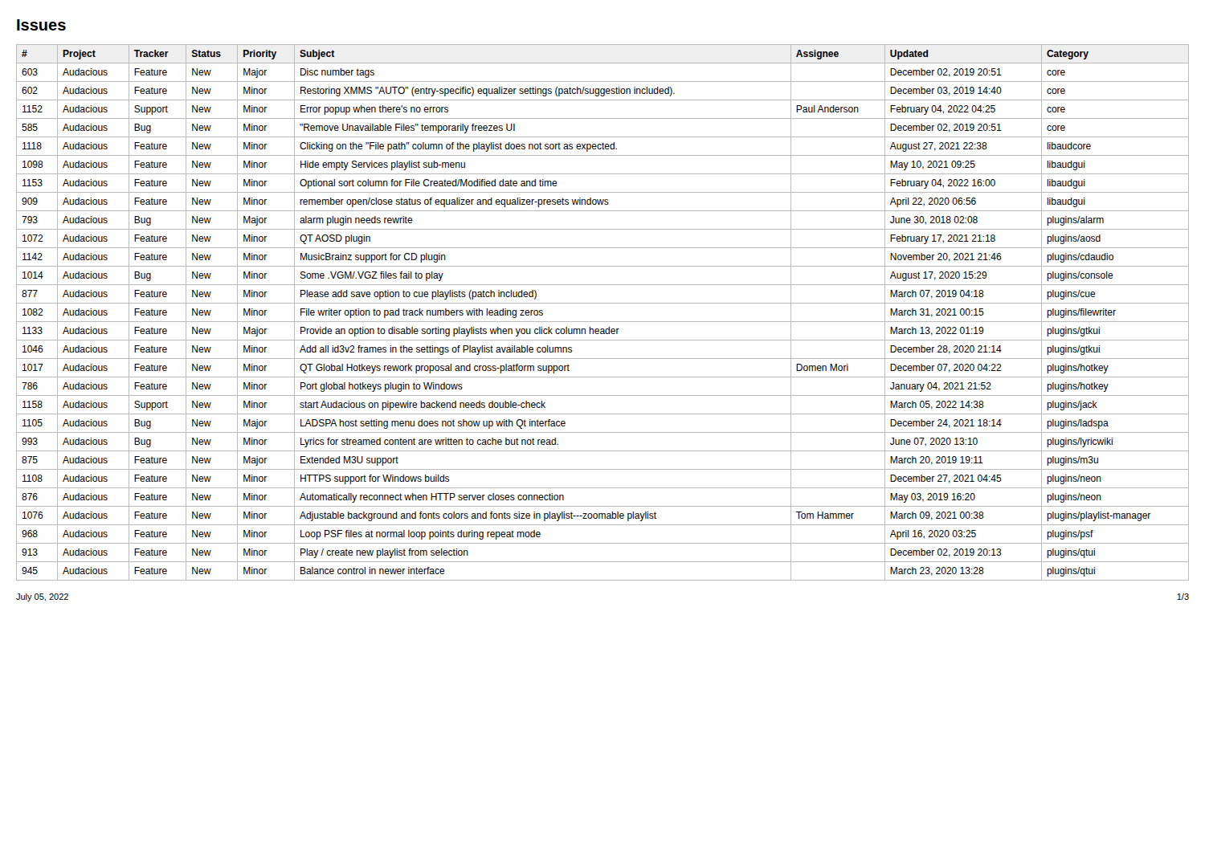Issues
| # | Project | Tracker | Status | Priority | Subject | Assignee | Updated | Category |
| --- | --- | --- | --- | --- | --- | --- | --- | --- |
| 603 | Audacious | Feature | New | Major | Disc number tags | | December 02, 2019 20:51 | core |
| 602 | Audacious | Feature | New | Minor | Restoring XMMS "AUTO" (entry-specific) equalizer settings (patch/suggestion included). | | December 03, 2019 14:40 | core |
| 1152 | Audacious | Support | New | Minor | Error popup when there's no errors | Paul Anderson | February 04, 2022 04:25 | core |
| 585 | Audacious | Bug | New | Minor | "Remove Unavailable Files" temporarily freezes UI | | December 02, 2019 20:51 | core |
| 1118 | Audacious | Feature | New | Minor | Clicking on the "File path" column of the playlist does not sort as expected. | | August 27, 2021 22:38 | libaudcore |
| 1098 | Audacious | Feature | New | Minor | Hide empty Services playlist sub-menu | | May 10, 2021 09:25 | libaudgui |
| 1153 | Audacious | Feature | New | Minor | Optional sort column for File Created/Modified date and time | | February 04, 2022 16:00 | libaudgui |
| 909 | Audacious | Feature | New | Minor | remember open/close status of equalizer and equalizer-presets windows | | April 22, 2020 06:56 | libaudgui |
| 793 | Audacious | Bug | New | Major | alarm plugin needs rewrite | | June 30, 2018 02:08 | plugins/alarm |
| 1072 | Audacious | Feature | New | Minor | QT AOSD plugin | | February 17, 2021 21:18 | plugins/aosd |
| 1142 | Audacious | Feature | New | Minor | MusicBrainz support for CD plugin | | November 20, 2021 21:46 | plugins/cdaudio |
| 1014 | Audacious | Bug | New | Minor | Some .VGM/.VGZ files fail to play | | August 17, 2020 15:29 | plugins/console |
| 877 | Audacious | Feature | New | Minor | Please add save option to cue playlists (patch included) | | March 07, 2019 04:18 | plugins/cue |
| 1082 | Audacious | Feature | New | Minor | File writer option to pad track numbers with leading zeros | | March 31, 2021 00:15 | plugins/filewriter |
| 1133 | Audacious | Feature | New | Major | Provide an option to disable sorting playlists when you click column header | | March 13, 2022 01:19 | plugins/gtkui |
| 1046 | Audacious | Feature | New | Minor | Add all id3v2 frames in the settings of Playlist available columns | | December 28, 2020 21:14 | plugins/gtkui |
| 1017 | Audacious | Feature | New | Minor | QT Global Hotkeys rework proposal and cross-platform support | Domen Mori | December 07, 2020 04:22 | plugins/hotkey |
| 786 | Audacious | Feature | New | Minor | Port global hotkeys plugin to Windows | | January 04, 2021 21:52 | plugins/hotkey |
| 1158 | Audacious | Support | New | Minor | start Audacious on pipewire backend needs double-check | | March 05, 2022 14:38 | plugins/jack |
| 1105 | Audacious | Bug | New | Major | LADSPA host setting menu does not show up with Qt interface | | December 24, 2021 18:14 | plugins/ladspa |
| 993 | Audacious | Bug | New | Minor | Lyrics for streamed content are written to cache but not read. | | June 07, 2020 13:10 | plugins/lyricwiki |
| 875 | Audacious | Feature | New | Major | Extended M3U support | | March 20, 2019 19:11 | plugins/m3u |
| 1108 | Audacious | Feature | New | Minor | HTTPS support for Windows builds | | December 27, 2021 04:45 | plugins/neon |
| 876 | Audacious | Feature | New | Minor | Automatically reconnect when HTTP server closes connection | | May 03, 2019 16:20 | plugins/neon |
| 1076 | Audacious | Feature | New | Minor | Adjustable background and fonts colors and fonts size in playlist---zoomable playlist | Tom Hammer | March 09, 2021 00:38 | plugins/playlist-manager |
| 968 | Audacious | Feature | New | Minor | Loop PSF files at normal loop points during repeat mode | | April 16, 2020 03:25 | plugins/psf |
| 913 | Audacious | Feature | New | Minor | Play / create new playlist from selection | | December 02, 2019 20:13 | plugins/qtui |
| 945 | Audacious | Feature | New | Minor | Balance control in newer interface | | March 23, 2020 13:28 | plugins/qtui |
July 05, 2022 1/3